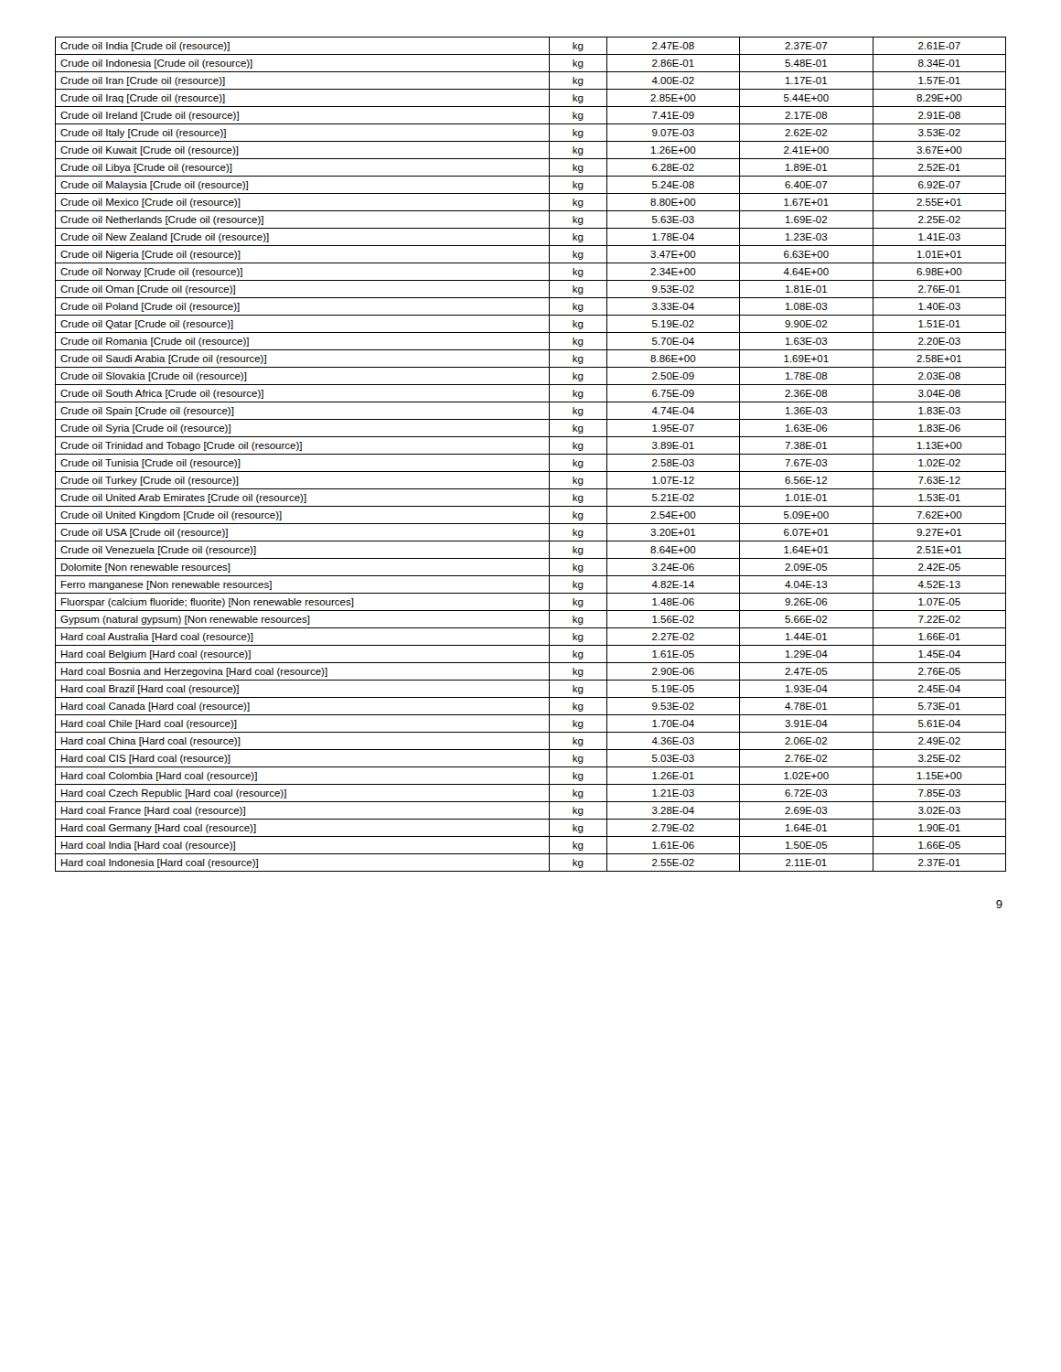| Crude oil India [Crude oil (resource)] | kg | 2.47E-08 | 2.37E-07 | 2.61E-07 |
| Crude oil Indonesia [Crude oil (resource)] | kg | 2.86E-01 | 5.48E-01 | 8.34E-01 |
| Crude oil Iran [Crude oil (resource)] | kg | 4.00E-02 | 1.17E-01 | 1.57E-01 |
| Crude oil Iraq [Crude oil (resource)] | kg | 2.85E+00 | 5.44E+00 | 8.29E+00 |
| Crude oil Ireland [Crude oil (resource)] | kg | 7.41E-09 | 2.17E-08 | 2.91E-08 |
| Crude oil Italy [Crude oil (resource)] | kg | 9.07E-03 | 2.62E-02 | 3.53E-02 |
| Crude oil Kuwait [Crude oil (resource)] | kg | 1.26E+00 | 2.41E+00 | 3.67E+00 |
| Crude oil Libya [Crude oil (resource)] | kg | 6.28E-02 | 1.89E-01 | 2.52E-01 |
| Crude oil Malaysia [Crude oil (resource)] | kg | 5.24E-08 | 6.40E-07 | 6.92E-07 |
| Crude oil Mexico [Crude oil (resource)] | kg | 8.80E+00 | 1.67E+01 | 2.55E+01 |
| Crude oil Netherlands [Crude oil (resource)] | kg | 5.63E-03 | 1.69E-02 | 2.25E-02 |
| Crude oil New Zealand [Crude oil (resource)] | kg | 1.78E-04 | 1.23E-03 | 1.41E-03 |
| Crude oil Nigeria [Crude oil (resource)] | kg | 3.47E+00 | 6.63E+00 | 1.01E+01 |
| Crude oil Norway [Crude oil (resource)] | kg | 2.34E+00 | 4.64E+00 | 6.98E+00 |
| Crude oil Oman [Crude oil (resource)] | kg | 9.53E-02 | 1.81E-01 | 2.76E-01 |
| Crude oil Poland [Crude oil (resource)] | kg | 3.33E-04 | 1.08E-03 | 1.40E-03 |
| Crude oil Qatar [Crude oil (resource)] | kg | 5.19E-02 | 9.90E-02 | 1.51E-01 |
| Crude oil Romania [Crude oil (resource)] | kg | 5.70E-04 | 1.63E-03 | 2.20E-03 |
| Crude oil Saudi Arabia [Crude oil (resource)] | kg | 8.86E+00 | 1.69E+01 | 2.58E+01 |
| Crude oil Slovakia [Crude oil (resource)] | kg | 2.50E-09 | 1.78E-08 | 2.03E-08 |
| Crude oil South Africa [Crude oil (resource)] | kg | 6.75E-09 | 2.36E-08 | 3.04E-08 |
| Crude oil Spain [Crude oil (resource)] | kg | 4.74E-04 | 1.36E-03 | 1.83E-03 |
| Crude oil Syria [Crude oil (resource)] | kg | 1.95E-07 | 1.63E-06 | 1.83E-06 |
| Crude oil Trinidad and Tobago [Crude oil (resource)] | kg | 3.89E-01 | 7.38E-01 | 1.13E+00 |
| Crude oil Tunisia [Crude oil (resource)] | kg | 2.58E-03 | 7.67E-03 | 1.02E-02 |
| Crude oil Turkey [Crude oil (resource)] | kg | 1.07E-12 | 6.56E-12 | 7.63E-12 |
| Crude oil United Arab Emirates [Crude oil (resource)] | kg | 5.21E-02 | 1.01E-01 | 1.53E-01 |
| Crude oil United Kingdom [Crude oil (resource)] | kg | 2.54E+00 | 5.09E+00 | 7.62E+00 |
| Crude oil USA [Crude oil (resource)] | kg | 3.20E+01 | 6.07E+01 | 9.27E+01 |
| Crude oil Venezuela [Crude oil (resource)] | kg | 8.64E+00 | 1.64E+01 | 2.51E+01 |
| Dolomite [Non renewable resources] | kg | 3.24E-06 | 2.09E-05 | 2.42E-05 |
| Ferro manganese [Non renewable resources] | kg | 4.82E-14 | 4.04E-13 | 4.52E-13 |
| Fluorspar (calcium fluoride; fluorite) [Non renewable resources] | kg | 1.48E-06 | 9.26E-06 | 1.07E-05 |
| Gypsum (natural gypsum) [Non renewable resources] | kg | 1.56E-02 | 5.66E-02 | 7.22E-02 |
| Hard coal Australia [Hard coal (resource)] | kg | 2.27E-02 | 1.44E-01 | 1.66E-01 |
| Hard coal Belgium [Hard coal (resource)] | kg | 1.61E-05 | 1.29E-04 | 1.45E-04 |
| Hard coal Bosnia and Herzegovina [Hard coal (resource)] | kg | 2.90E-06 | 2.47E-05 | 2.76E-05 |
| Hard coal Brazil [Hard coal (resource)] | kg | 5.19E-05 | 1.93E-04 | 2.45E-04 |
| Hard coal Canada [Hard coal (resource)] | kg | 9.53E-02 | 4.78E-01 | 5.73E-01 |
| Hard coal Chile [Hard coal (resource)] | kg | 1.70E-04 | 3.91E-04 | 5.61E-04 |
| Hard coal China [Hard coal (resource)] | kg | 4.36E-03 | 2.06E-02 | 2.49E-02 |
| Hard coal CIS [Hard coal (resource)] | kg | 5.03E-03 | 2.76E-02 | 3.25E-02 |
| Hard coal Colombia [Hard coal (resource)] | kg | 1.26E-01 | 1.02E+00 | 1.15E+00 |
| Hard coal Czech Republic [Hard coal (resource)] | kg | 1.21E-03 | 6.72E-03 | 7.85E-03 |
| Hard coal France [Hard coal (resource)] | kg | 3.28E-04 | 2.69E-03 | 3.02E-03 |
| Hard coal Germany [Hard coal (resource)] | kg | 2.79E-02 | 1.64E-01 | 1.90E-01 |
| Hard coal India [Hard coal (resource)] | kg | 1.61E-06 | 1.50E-05 | 1.66E-05 |
| Hard coal Indonesia [Hard coal (resource)] | kg | 2.55E-02 | 2.11E-01 | 2.37E-01 |
9